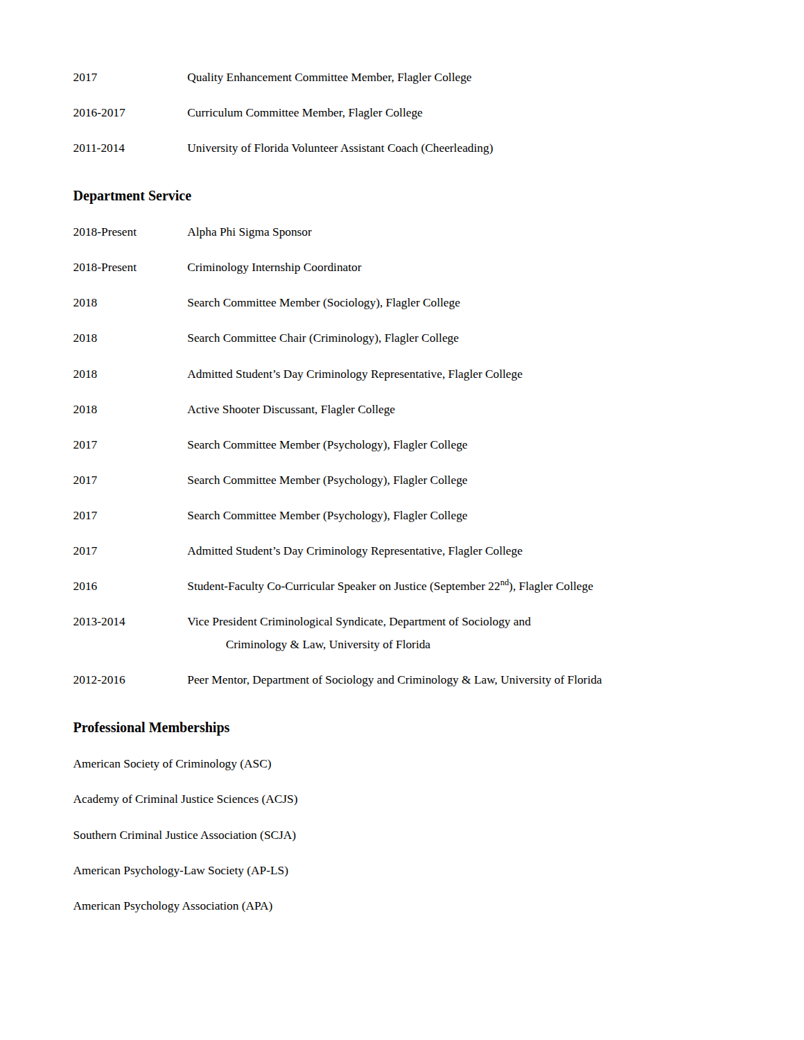2017 Quality Enhancement Committee Member, Flagler College
2016-2017 Curriculum Committee Member, Flagler College
2011-2014 University of Florida Volunteer Assistant Coach (Cheerleading)
Department Service
2018-Present Alpha Phi Sigma Sponsor
2018-Present Criminology Internship Coordinator
2018 Search Committee Member (Sociology), Flagler College
2018 Search Committee Chair (Criminology), Flagler College
2018 Admitted Student’s Day Criminology Representative, Flagler College
2018 Active Shooter Discussant, Flagler College
2017 Search Committee Member (Psychology), Flagler College
2017 Search Committee Member (Psychology), Flagler College
2017 Search Committee Member (Psychology), Flagler College
2017 Admitted Student’s Day Criminology Representative, Flagler College
2016 Student-Faculty Co-Curricular Speaker on Justice (September 22nd), Flagler College
2013-2014 Vice President Criminological Syndicate, Department of Sociology andCriminology & Law, University of Florida
2012-2016 Peer Mentor, Department of Sociology and Criminology & Law, University of Florida
Professional Memberships
American Society of Criminology (ASC)
Academy of Criminal Justice Sciences (ACJS)
Southern Criminal Justice Association (SCJA)
American Psychology-Law Society (AP-LS)
American Psychology Association (APA)